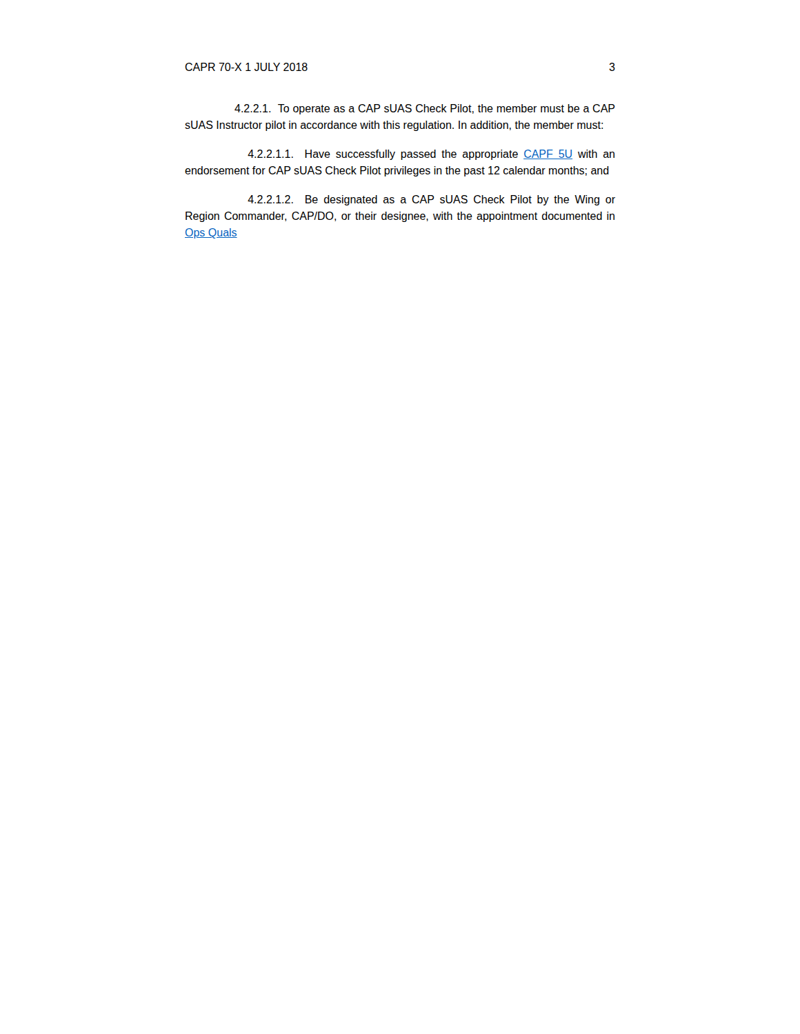CAPR 70-X 1 JULY 2018 3
4.2.2.1. To operate as a CAP sUAS Check Pilot, the member must be a CAP sUAS Instructor pilot in accordance with this regulation. In addition, the member must:
4.2.2.1.1. Have successfully passed the appropriate CAPF 5U with an endorsement for CAP sUAS Check Pilot privileges in the past 12 calendar months; and
4.2.2.1.2. Be designated as a CAP sUAS Check Pilot by the Wing or Region Commander, CAP/DO, or their designee, with the appointment documented in Ops Quals